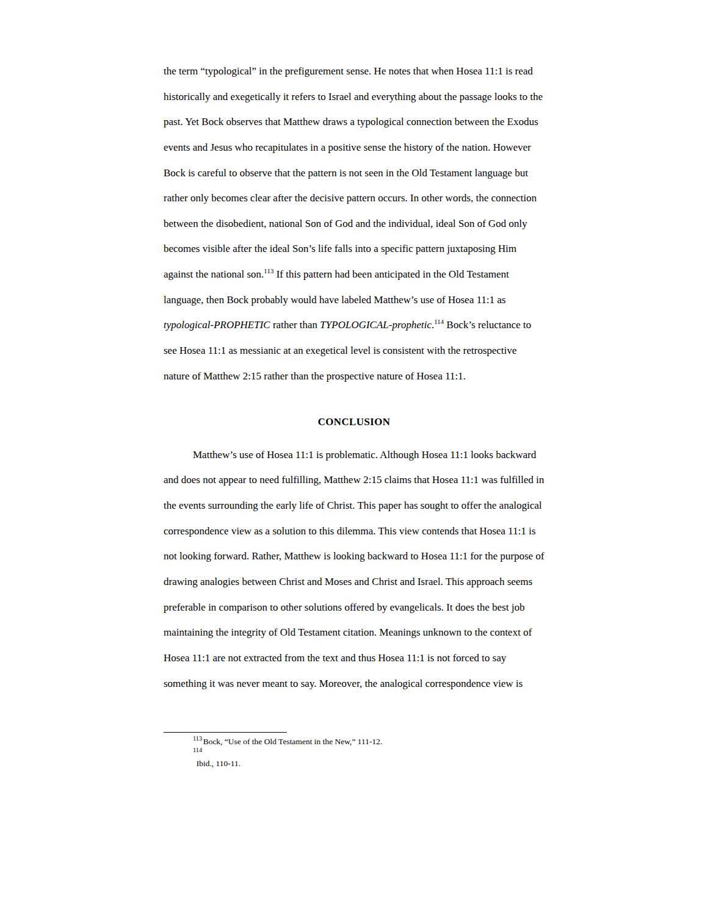the term “typological” in the prefigurement sense. He notes that when Hosea 11:1 is read historically and exegetically it refers to Israel and everything about the passage looks to the past. Yet Bock observes that Matthew draws a typological connection between the Exodus events and Jesus who recapitulates in a positive sense the history of the nation. However Bock is careful to observe that the pattern is not seen in the Old Testament language but rather only becomes clear after the decisive pattern occurs. In other words, the connection between the disobedient, national Son of God and the individual, ideal Son of God only becomes visible after the ideal Son’s life falls into a specific pattern juxtaposing Him against the national son.113 If this pattern had been anticipated in the Old Testament language, then Bock probably would have labeled Matthew’s use of Hosea 11:1 as typological-PROPHETIC rather than TYPOLOGICAL-prophetic.114 Bock’s reluctance to see Hosea 11:1 as messianic at an exegetical level is consistent with the retrospective nature of Matthew 2:15 rather than the prospective nature of Hosea 11:1.
CONCLUSION
Matthew’s use of Hosea 11:1 is problematic. Although Hosea 11:1 looks backward and does not appear to need fulfilling, Matthew 2:15 claims that Hosea 11:1 was fulfilled in the events surrounding the early life of Christ. This paper has sought to offer the analogical correspondence view as a solution to this dilemma. This view contends that Hosea 11:1 is not looking forward. Rather, Matthew is looking backward to Hosea 11:1 for the purpose of drawing analogies between Christ and Moses and Christ and Israel. This approach seems preferable in comparison to other solutions offered by evangelicals. It does the best job maintaining the integrity of Old Testament citation. Meanings unknown to the context of Hosea 11:1 are not extracted from the text and thus Hosea 11:1 is not forced to say something it was never meant to say. Moreover, the analogical correspondence view is
113Bock, “Use of the Old Testament in the New,” 111-12.
114
Ibid., 110-11.